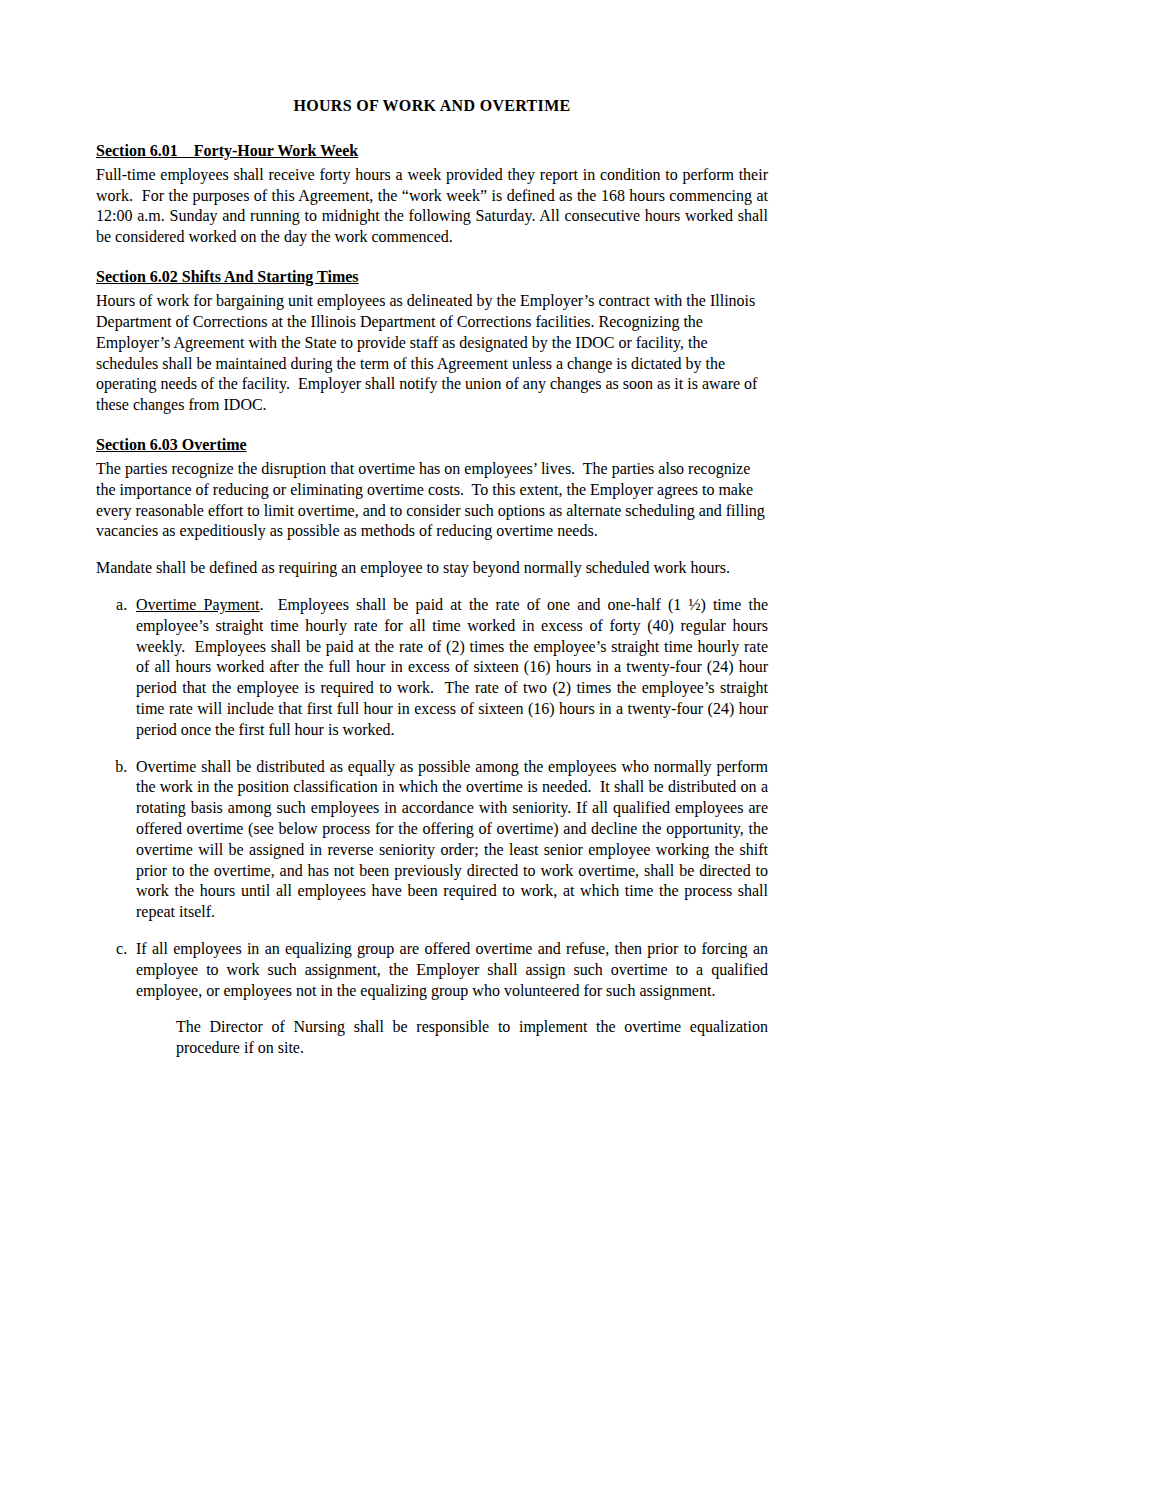HOURS OF WORK AND OVERTIME
Section 6.01 Forty-Hour Work Week
Full-time employees shall receive forty hours a week provided they report in condition to perform their work. For the purposes of this Agreement, the “work week” is defined as the 168 hours commencing at 12:00 a.m. Sunday and running to midnight the following Saturday. All consecutive hours worked shall be considered worked on the day the work commenced.
Section 6.02 Shifts And Starting Times
Hours of work for bargaining unit employees as delineated by the Employer’s contract with the Illinois Department of Corrections at the Illinois Department of Corrections facilities. Recognizing the Employer’s Agreement with the State to provide staff as designated by the IDOC or facility, the schedules shall be maintained during the term of this Agreement unless a change is dictated by the operating needs of the facility. Employer shall notify the union of any changes as soon as it is aware of these changes from IDOC.
Section 6.03 Overtime
The parties recognize the disruption that overtime has on employees’ lives. The parties also recognize the importance of reducing or eliminating overtime costs. To this extent, the Employer agrees to make every reasonable effort to limit overtime, and to consider such options as alternate scheduling and filling vacancies as expeditiously as possible as methods of reducing overtime needs.
Mandate shall be defined as requiring an employee to stay beyond normally scheduled work hours.
Overtime Payment. Employees shall be paid at the rate of one and one-half (1 ½) time the employee’s straight time hourly rate for all time worked in excess of forty (40) regular hours weekly. Employees shall be paid at the rate of (2) times the employee’s straight time hourly rate of all hours worked after the full hour in excess of sixteen (16) hours in a twenty-four (24) hour period that the employee is required to work. The rate of two (2) times the employee’s straight time rate will include that first full hour in excess of sixteen (16) hours in a twenty-four (24) hour period once the first full hour is worked.
Overtime shall be distributed as equally as possible among the employees who normally perform the work in the position classification in which the overtime is needed. It shall be distributed on a rotating basis among such employees in accordance with seniority. If all qualified employees are offered overtime (see below process for the offering of overtime) and decline the opportunity, the overtime will be assigned in reverse seniority order; the least senior employee working the shift prior to the overtime, and has not been previously directed to work overtime, shall be directed to work the hours until all employees have been required to work, at which time the process shall repeat itself.
If all employees in an equalizing group are offered overtime and refuse, then prior to forcing an employee to work such assignment, the Employer shall assign such overtime to a qualified employee, or employees not in the equalizing group who volunteered for such assignment.
The Director of Nursing shall be responsible to implement the overtime equalization procedure if on site.